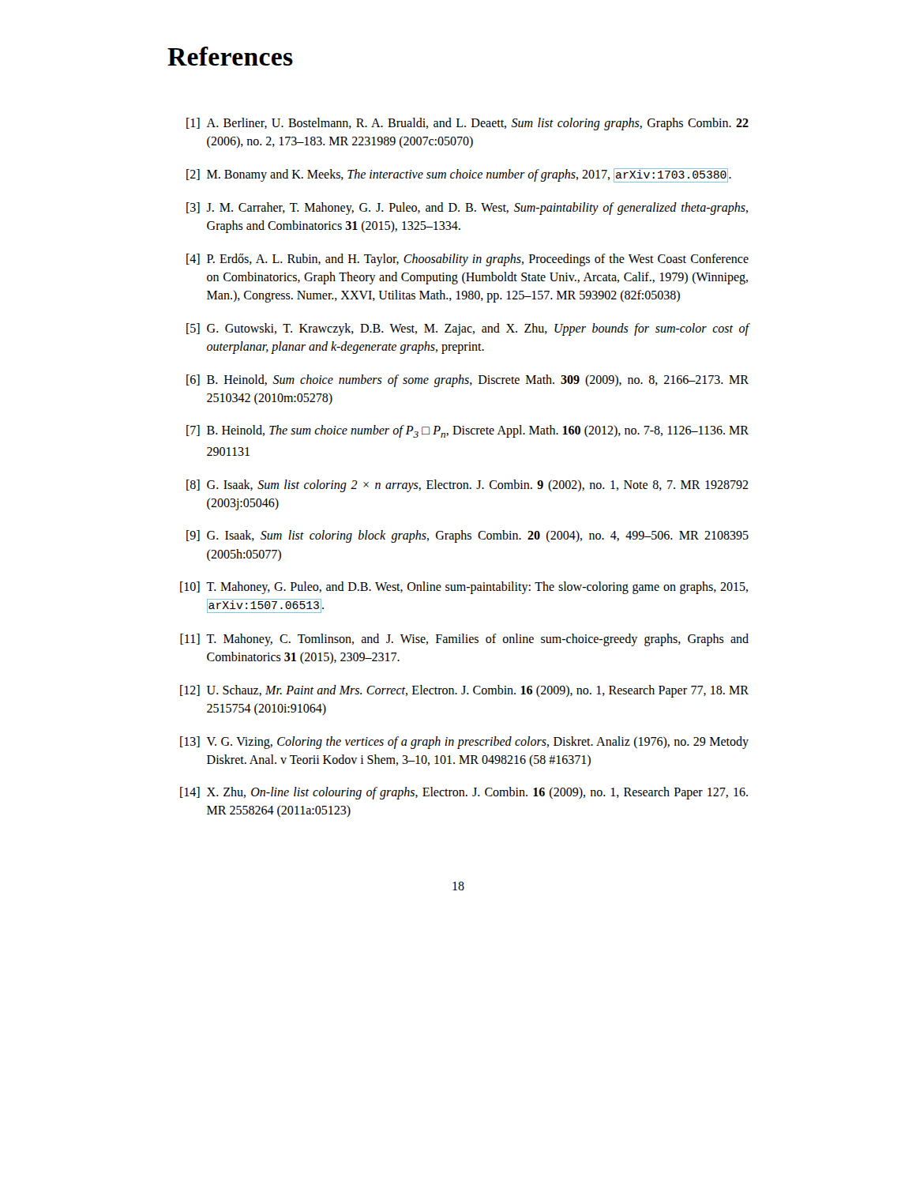References
A. Berliner, U. Bostelmann, R. A. Brualdi, and L. Deaett, Sum list coloring graphs, Graphs Combin. 22 (2006), no. 2, 173–183. MR 2231989 (2007c:05070)
M. Bonamy and K. Meeks, The interactive sum choice number of graphs, 2017, arXiv:1703.05380.
J. M. Carraher, T. Mahoney, G. J. Puleo, and D. B. West, Sum-paintability of generalized theta-graphs, Graphs and Combinatorics 31 (2015), 1325–1334.
P. Erdős, A. L. Rubin, and H. Taylor, Choosability in graphs, Proceedings of the West Coast Conference on Combinatorics, Graph Theory and Computing (Humboldt State Univ., Arcata, Calif., 1979) (Winnipeg, Man.), Congress. Numer., XXVI, Utilitas Math., 1980, pp. 125–157. MR 593902 (82f:05038)
G. Gutowski, T. Krawczyk, D.B. West, M. Zajac, and X. Zhu, Upper bounds for sum-color cost of outerplanar, planar and k-degenerate graphs, preprint.
B. Heinold, Sum choice numbers of some graphs, Discrete Math. 309 (2009), no. 8, 2166–2173. MR 2510342 (2010m:05278)
B. Heinold, The sum choice number of P3 □ Pn, Discrete Appl. Math. 160 (2012), no. 7-8, 1126–1136. MR 2901131
G. Isaak, Sum list coloring 2 × n arrays, Electron. J. Combin. 9 (2002), no. 1, Note 8, 7. MR 1928792 (2003j:05046)
G. Isaak, Sum list coloring block graphs, Graphs Combin. 20 (2004), no. 4, 499–506. MR 2108395 (2005h:05077)
T. Mahoney, G. Puleo, and D.B. West, Online sum-paintability: The slow-coloring game on graphs, 2015, arXiv:1507.06513.
T. Mahoney, C. Tomlinson, and J. Wise, Families of online sum-choice-greedy graphs, Graphs and Combinatorics 31 (2015), 2309–2317.
U. Schauz, Mr. Paint and Mrs. Correct, Electron. J. Combin. 16 (2009), no. 1, Research Paper 77, 18. MR 2515754 (2010i:91064)
V. G. Vizing, Coloring the vertices of a graph in prescribed colors, Diskret. Analiz (1976), no. 29 Metody Diskret. Anal. v Teorii Kodov i Shem, 3–10, 101. MR 0498216 (58 #16371)
X. Zhu, On-line list colouring of graphs, Electron. J. Combin. 16 (2009), no. 1, Research Paper 127, 16. MR 2558264 (2011a:05123)
18